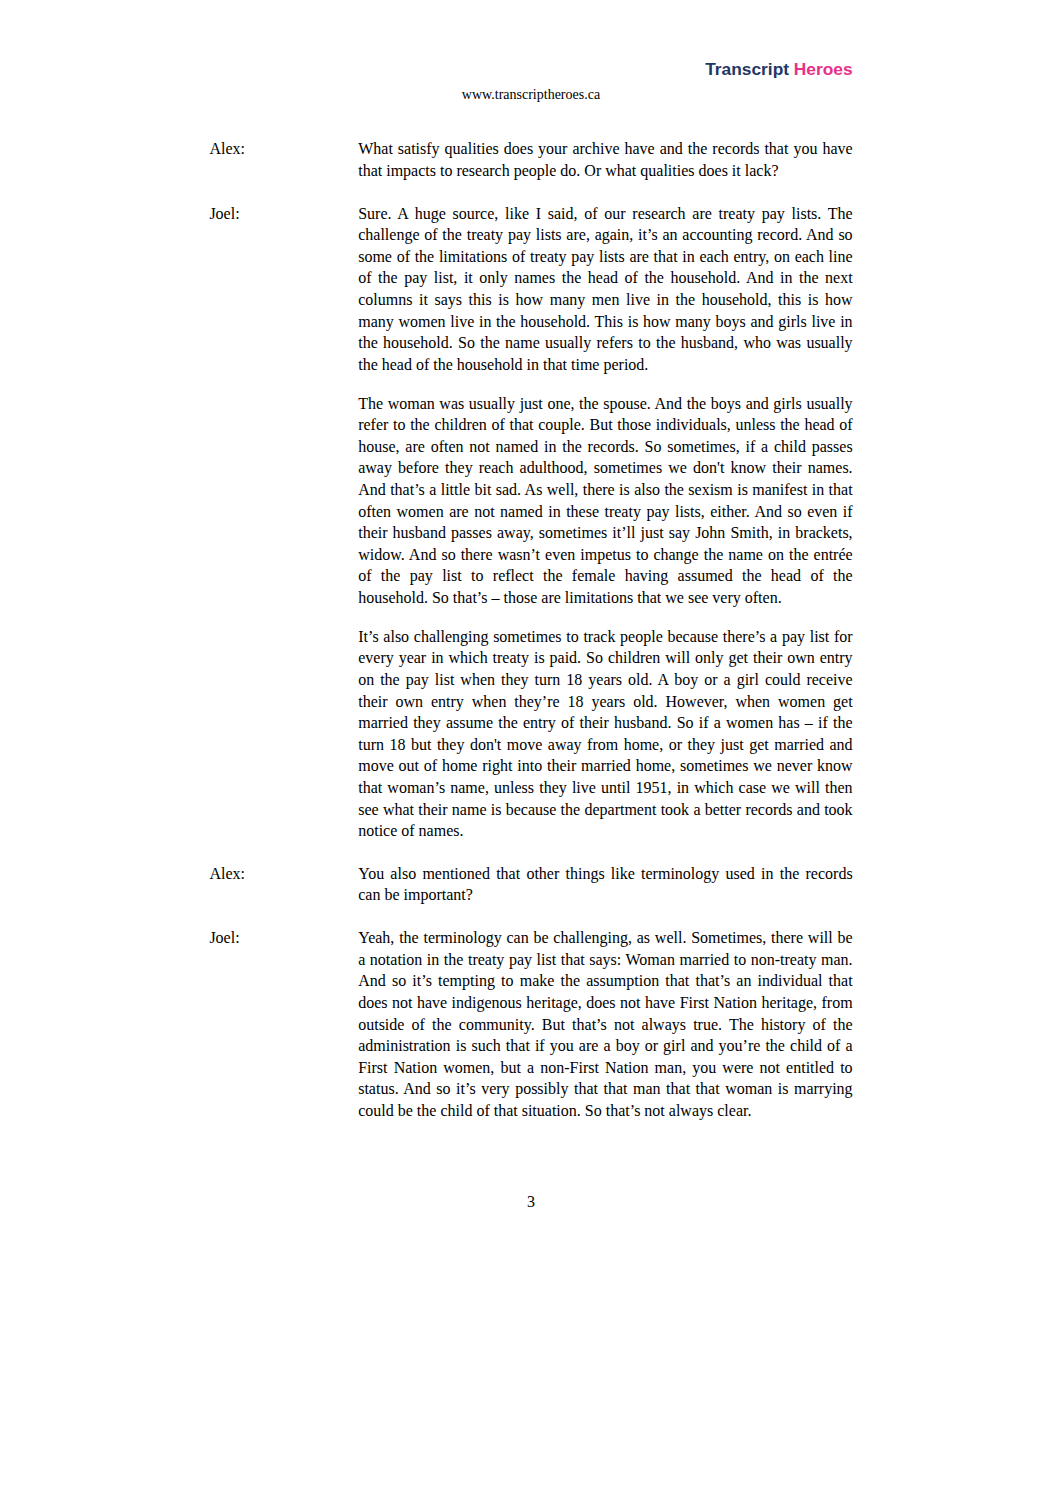Transcript Heroes
www.transcriptheroes.ca
| Alex: | What satisfy qualities does your archive have and the records that you have that impacts to research people do. Or what qualities does it lack? |
| Joel: | Sure. A huge source, like I said, of our research are treaty pay lists. The challenge of the treaty pay lists are, again, it’s an accounting record. And so some of the limitations of treaty pay lists are that in each entry, on each line of the pay list, it only names the head of the household. And in the next columns it says this is how many men live in the household, this is how many women live in the household. This is how many boys and girls live in the household. So the name usually refers to the husband, who was usually the head of the household in that time period. The woman was usually just one, the spouse. And the boys and girls usually refer to the children of that couple. But those individuals, unless the head of house, are often not named in the records. So sometimes, if a child passes away before they reach adulthood, sometimes we don't know their names. And that’s a little bit sad. As well, there is also the sexism is manifest in that often women are not named in these treaty pay lists, either. And so even if their husband passes away, sometimes it’ll just say John Smith, in brackets, widow. And so there wasn’t even impetus to change the name on the entrée of the pay list to reflect the female having assumed the head of the household. So that’s – those are limitations that we see very often. It’s also challenging sometimes to track people because there’s a pay list for every year in which treaty is paid. So children will only get their own entry on the pay list when they turn 18 years old. A boy or a girl could receive their own entry when they’re 18 years old. However, when women get married they assume the entry of their husband. So if a women has – if the turn 18 but they don't move away from home, or they just get married and move out of home right into their married home, sometimes we never know that woman’s name, unless they live until 1951, in which case we will then see what their name is because the department took a better records and took notice of names. |
| Alex: | You also mentioned that other things like terminology used in the records can be important? |
| Joel: | Yeah, the terminology can be challenging, as well. Sometimes, there will be a notation in the treaty pay list that says: Woman married to non-treaty man. And so it’s tempting to make the assumption that that’s an individual that does not have indigenous heritage, does not have First Nation heritage, from outside of the community. But that’s not always true. The history of the administration is such that if you are a boy or girl and you’re the child of a First Nation women, but a non-First Nation man, you were not entitled to status. And so it’s very possibly that that man that that woman is marrying could be the child of that situation. So that’s not always clear. |
3